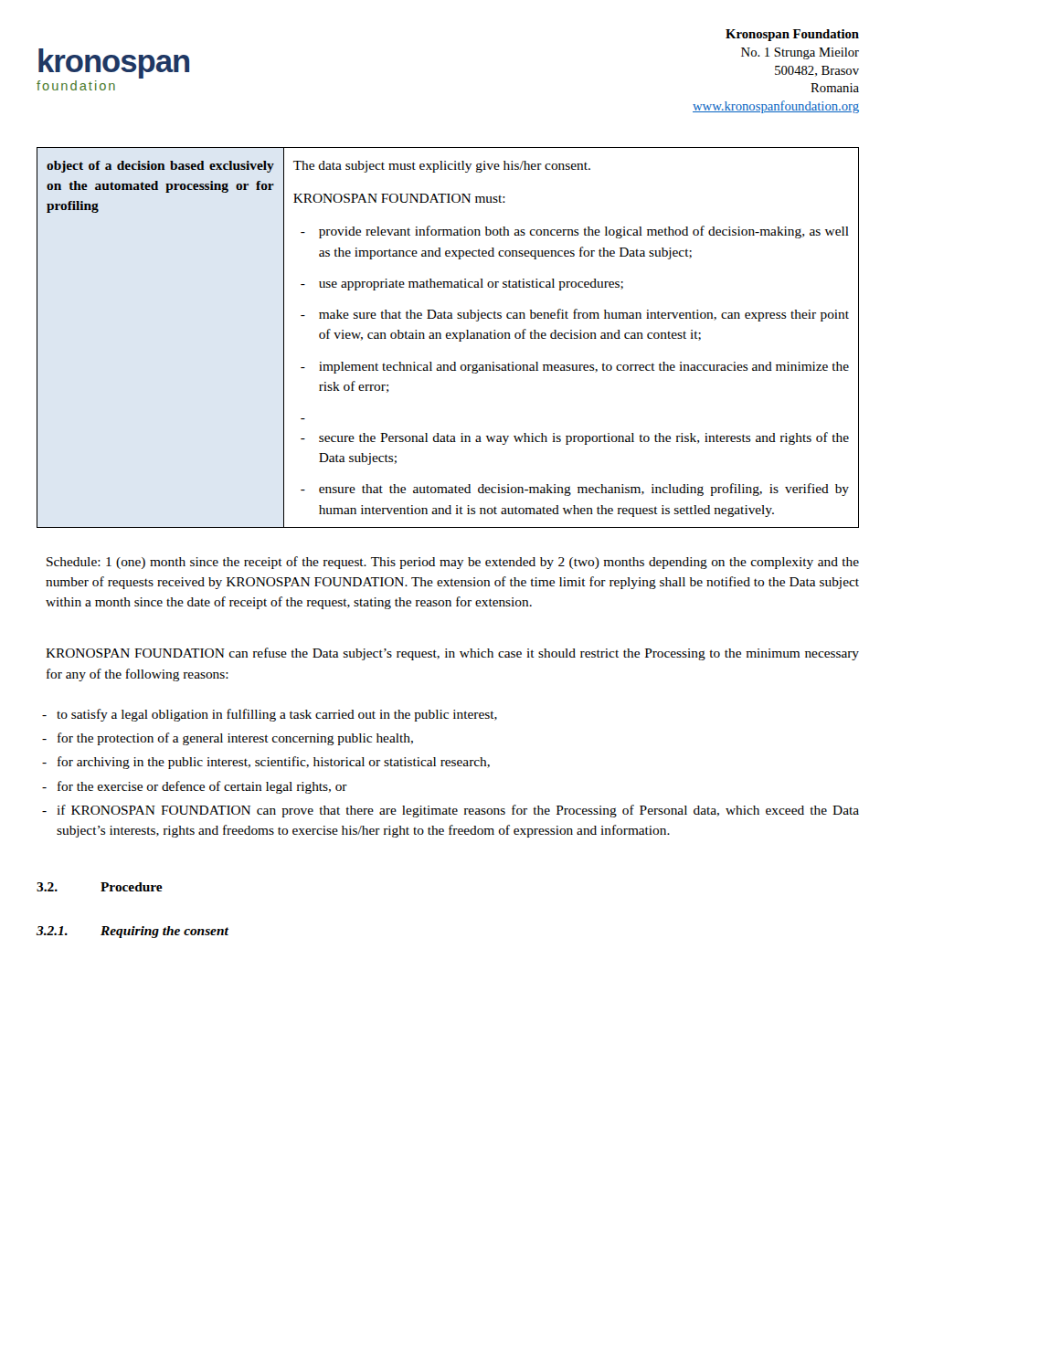kronospanfoundation
Kronospan Foundation
No. 1 Strunga Mieilor
500482, Brasov
Romania
www.kronospanfoundation.org
| object of a decision based exclusively on the automated processing or for profiling | The data subject must explicitly give his/her consent. KRONOSPAN FOUNDATION must: provide relevant information both as concerns the logical method of decision-making, as well as the importance and expected consequences for the Data subject; use appropriate mathematical or statistical procedures; make sure that the Data subjects can benefit from human intervention, can express their point of view, can obtain an explanation of the decision and can contest it; implement technical and organisational measures, to correct the inaccuracies and minimize the risk of error; secure the Personal data in a way which is proportional to the risk, interests and rights of the Data subjects; ensure that the automated decision-making mechanism, including profiling, is verified by human intervention and it is not automated when the request is settled negatively. |
Schedule: 1 (one) month since the receipt of the request. This period may be extended by 2 (two) months depending on the complexity and the number of requests received by KRONOSPAN FOUNDATION. The extension of the time limit for replying shall be notified to the Data subject within a month since the date of receipt of the request, stating the reason for extension.
KRONOSPAN FOUNDATION can refuse the Data subject’s request, in which case it should restrict the Processing to the minimum necessary for any of the following reasons:
to satisfy a legal obligation in fulfilling a task carried out in the public interest,
for the protection of a general interest concerning public health,
for archiving in the public interest, scientific, historical or statistical research,
for the exercise or defence of certain legal rights, or
if KRONOSPAN FOUNDATION can prove that there are legitimate reasons for the Processing of Personal data, which exceed the Data subject’s interests, rights and freedoms to exercise his/her right to the freedom of expression and information.
3.2. Procedure
3.2.1. Requiring the consent